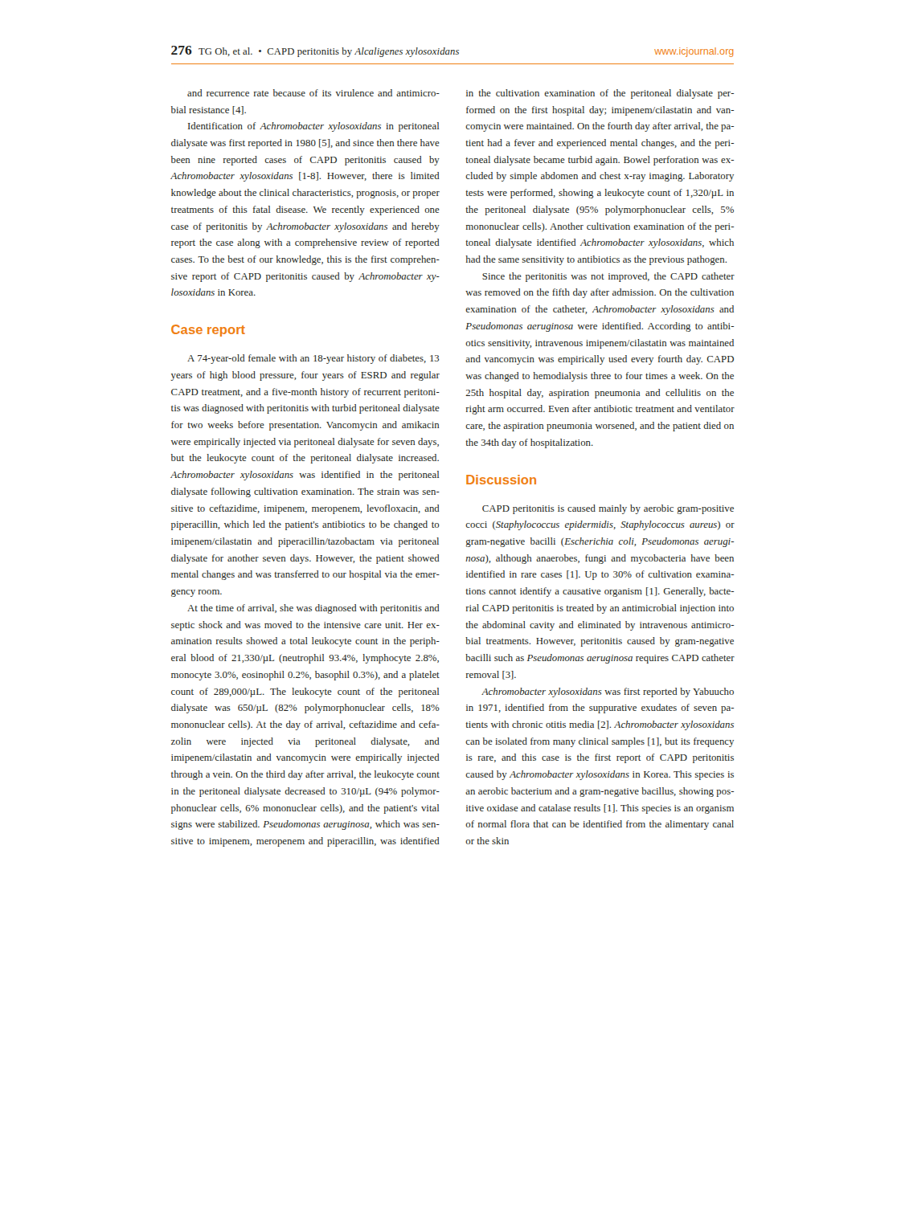276 TG Oh, et al. • CAPD peritonitis by Alcaligenes xylosoxidans
www.icjournal.org
and recurrence rate because of its virulence and antimicrobial resistance [4].
Identification of Achromobacter xylosoxidans in peritoneal dialysate was first reported in 1980 [5], and since then there have been nine reported cases of CAPD peritonitis caused by Achromobacter xylosoxidans [1-8]. However, there is limited knowledge about the clinical characteristics, prognosis, or proper treatments of this fatal disease. We recently experienced one case of peritonitis by Achromobacter xylosoxidans and hereby report the case along with a comprehensive review of reported cases. To the best of our knowledge, this is the first comprehensive report of CAPD peritonitis caused by Achromobacter xylosoxidans in Korea.
Case report
A 74-year-old female with an 18-year history of diabetes, 13 years of high blood pressure, four years of ESRD and regular CAPD treatment, and a five-month history of recurrent peritonitis was diagnosed with peritonitis with turbid peritoneal dialysate for two weeks before presentation. Vancomycin and amikacin were empirically injected via peritoneal dialysate for seven days, but the leukocyte count of the peritoneal dialysate increased. Achromobacter xylosoxidans was identified in the peritoneal dialysate following cultivation examination. The strain was sensitive to ceftazidime, imipenem, meropenem, levofloxacin, and piperacillin, which led the patient's antibiotics to be changed to imipenem/cilastatin and piperacillin/tazobactam via peritoneal dialysate for another seven days. However, the patient showed mental changes and was transferred to our hospital via the emergency room.
At the time of arrival, she was diagnosed with peritonitis and septic shock and was moved to the intensive care unit. Her examination results showed a total leukocyte count in the peripheral blood of 21,330/µL (neutrophil 93.4%, lymphocyte 2.8%, monocyte 3.0%, eosinophil 0.2%, basophil 0.3%), and a platelet count of 289,000/µL. The leukocyte count of the peritoneal dialysate was 650/µL (82% polymorphonuclear cells, 18% mononuclear cells). At the day of arrival, ceftazidime and cefazolin were injected via peritoneal dialysate, and imipenem/cilastatin and vancomycin were empirically injected through a vein. On the third day after arrival, the leukocyte count in the peritoneal dialysate decreased to 310/µL (94% polymorphonuclear cells, 6% mononuclear cells), and the patient's vital signs were stabilized. Pseudomonas aeruginosa, which was sensitive to imipenem, meropenem and piperacillin, was identified in the cultivation examination of the peritoneal dialysate performed on the first hospital day; imipenem/cilastatin and vancomycin were maintained. On the fourth day after arrival, the patient had a fever and experienced mental changes, and the peritoneal dialysate became turbid again. Bowel perforation was excluded by simple abdomen and chest x-ray imaging. Laboratory tests were performed, showing a leukocyte count of 1,320/µL in the peritoneal dialysate (95% polymorphonuclear cells, 5% mononuclear cells). Another cultivation examination of the peritoneal dialysate identified Achromobacter xylosoxidans, which had the same sensitivity to antibiotics as the previous pathogen.
Since the peritonitis was not improved, the CAPD catheter was removed on the fifth day after admission. On the cultivation examination of the catheter, Achromobacter xylosoxidans and Pseudomonas aeruginosa were identified. According to antibiotics sensitivity, intravenous imipenem/cilastatin was maintained and vancomycin was empirically used every fourth day. CAPD was changed to hemodialysis three to four times a week. On the 25th hospital day, aspiration pneumonia and cellulitis on the right arm occurred. Even after antibiotic treatment and ventilator care, the aspiration pneumonia worsened, and the patient died on the 34th day of hospitalization.
Discussion
CAPD peritonitis is caused mainly by aerobic gram-positive cocci (Staphylococcus epidermidis, Staphylococcus aureus) or gram-negative bacilli (Escherichia coli, Pseudomonas aeruginosa), although anaerobes, fungi and mycobacteria have been identified in rare cases [1]. Up to 30% of cultivation examinations cannot identify a causative organism [1]. Generally, bacterial CAPD peritonitis is treated by an antimicrobial injection into the abdominal cavity and eliminated by intravenous antimicrobial treatments. However, peritonitis caused by gram-negative bacilli such as Pseudomonas aeruginosa requires CAPD catheter removal [3].
Achromobacter xylosoxidans was first reported by Yabuucho in 1971, identified from the suppurative exudates of seven patients with chronic otitis media [2]. Achromobacter xylosoxidans can be isolated from many clinical samples [1], but its frequency is rare, and this case is the first report of CAPD peritonitis caused by Achromobacter xylosoxidans in Korea. This species is an aerobic bacterium and a gram-negative bacillus, showing positive oxidase and catalase results [1]. This species is an organism of normal flora that can be identified from the alimentary canal or the skin